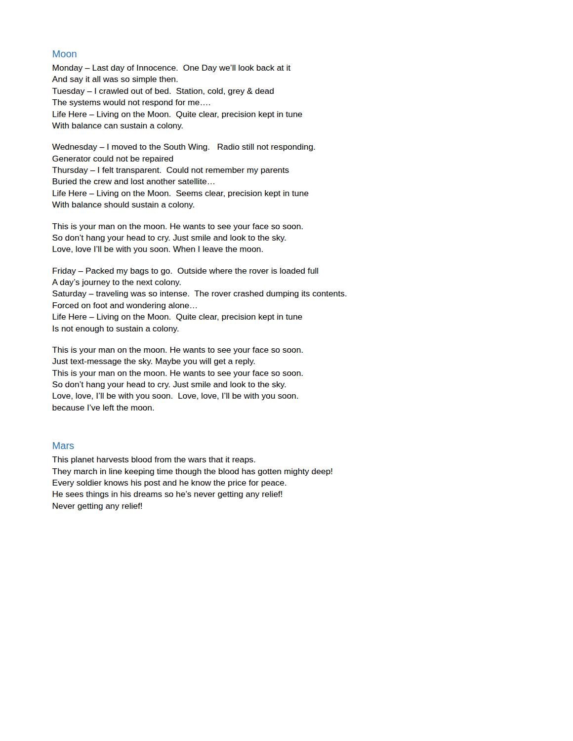Moon
Monday – Last day of Innocence. One Day we’ll look back at it
And say it all was so simple then.
Tuesday – I crawled out of bed. Station, cold, grey & dead
The systems would not respond for me….
Life Here – Living on the Moon. Quite clear, precision kept in tune
With balance can sustain a colony.
Wednesday – I moved to the South Wing. Radio still not responding.
Generator could not be repaired
Thursday – I felt transparent. Could not remember my parents
Buried the crew and lost another satellite…
Life Here – Living on the Moon. Seems clear, precision kept in tune
With balance should sustain a colony.
This is your man on the moon. He wants to see your face so soon.
So don’t hang your head to cry. Just smile and look to the sky.
Love, love I’ll be with you soon. When I leave the moon.
Friday – Packed my bags to go. Outside where the rover is loaded full
A day’s journey to the next colony.
Saturday – traveling was so intense. The rover crashed dumping its contents.
Forced on foot and wondering alone…
Life Here – Living on the Moon. Quite clear, precision kept in tune
Is not enough to sustain a colony.
This is your man on the moon. He wants to see your face so soon.
Just text-message the sky. Maybe you will get a reply.
This is your man on the moon. He wants to see your face so soon.
So don’t hang your head to cry. Just smile and look to the sky.
Love, love, I’ll be with you soon. Love, love, I’ll be with you soon.
because I’ve left the moon.
Mars
This planet harvests blood from the wars that it reaps.
They march in line keeping time though the blood has gotten mighty deep!
Every soldier knows his post and he know the price for peace.
He sees things in his dreams so he’s never getting any relief!
Never getting any relief!